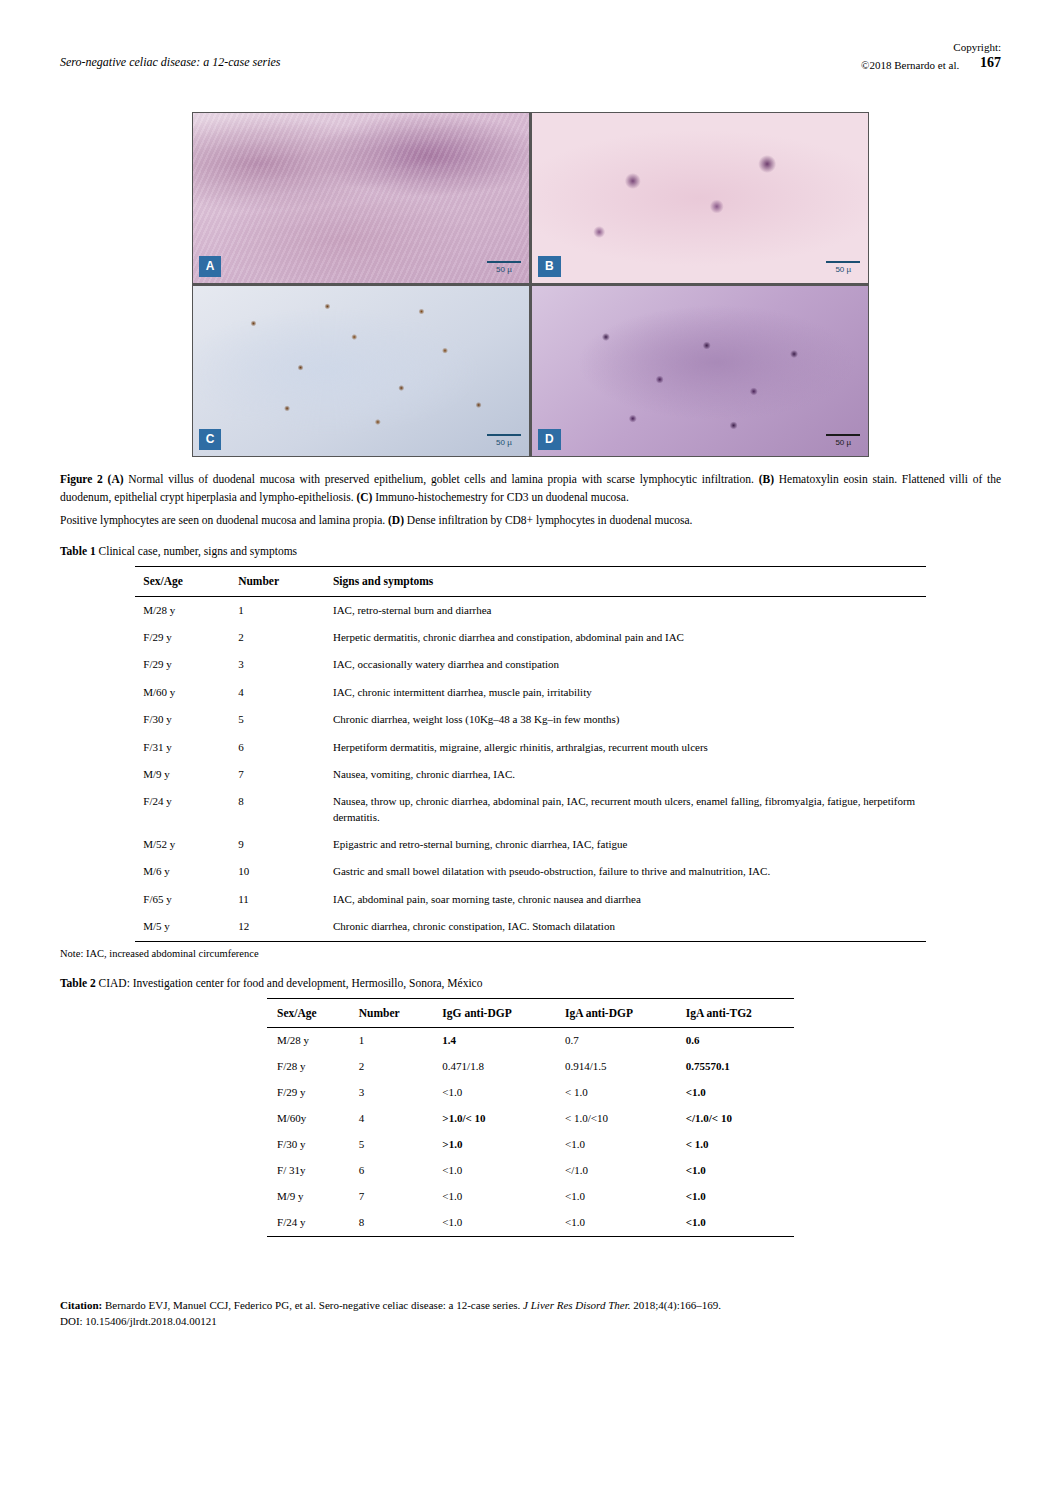Sero-negative celiac disease: a 12-case series
Copyright:
©2018 Bernardo et al. 167
A 50 µ
B 50 µ
C 50 µ
D 50 µ
Figure 2 (A) Normal villus of duodenal mucosa with preserved epithelium, goblet cells and lamina propia with scarse lymphocytic infiltration. (B) Hematoxylin eosin stain. Flattened villi of the duodenum, epithelial crypt hiperplasia and lympho-epitheliosis. (C) Immuno-histochemestry for CD3 un duodenal mucosa.
Positive lymphocytes are seen on duodenal mucosa and lamina propia. (D) Dense infiltration by CD8+ lymphocytes in duodenal mucosa.
Table 1 Clinical case, number, signs and symptoms
| Sex/Age | Number | Signs and symptoms |
| --- | --- | --- |
| M/28 y | 1 | IAC, retro-sternal burn and diarrhea |
| F/29 y | 2 | Herpetic dermatitis, chronic diarrhea and constipation, abdominal pain and IAC |
| F/29 y | 3 | IAC, occasionally watery diarrhea and constipation |
| M/60 y | 4 | IAC, chronic intermittent diarrhea, muscle pain, irritability |
| F/30 y | 5 | Chronic diarrhea, weight loss (10Kg–48 a 38 Kg–in few months) |
| F/31 y | 6 | Herpetiform dermatitis, migraine, allergic rhinitis, arthralgias, recurrent mouth ulcers |
| M/9 y | 7 | Nausea, vomiting, chronic diarrhea, IAC. |
| F/24 y | 8 | Nausea, throw up, chronic diarrhea, abdominal pain, IAC, recurrent mouth ulcers, enamel falling, fibromyalgia, fatigue, herpetiform dermatitis. |
| M/52 y | 9 | Epigastric and retro-sternal burning, chronic diarrhea, IAC, fatigue |
| M/6 y | 10 | Gastric and small bowel dilatation with pseudo-obstruction, failure to thrive and malnutrition, IAC. |
| F/65 y | 11 | IAC, abdominal pain, soar morning taste, chronic nausea and diarrhea |
| M/5 y | 12 | Chronic diarrhea, chronic constipation, IAC. Stomach dilatation |
Note: IAC, increased abdominal circumference
Table 2 CIAD: Investigation center for food and development, Hermosillo, Sonora, México
| Sex/Age | Number | IgG anti-DGP | IgA anti-DGP | IgA anti-TG2 |
| --- | --- | --- | --- | --- |
| M/28 y | 1 | 1.4 | 0.7 | 0.6 |
| F/28 y | 2 | 0.471/1.8 | 0.914/1.5 | 0.75570.1 |
| F/29 y | 3 | <1.0 | < 1.0 | <1.0 |
| M/60y | 4 | >1.0/< 10 | < 1.0/<10 | </1.0/< 10 |
| F/30 y | 5 | >1.0 | <1.0 | < 1.0 |
| F/ 31y | 6 | <1.0 | </1.0 | <1.0 |
| M/9 y | 7 | <1.0 | <1.0 | <1.0 |
| F/24 y | 8 | <1.0 | <1.0 | <1.0 |
Citation: Bernardo EVJ, Manuel CCJ, Federico PG, et al. Sero-negative celiac disease: a 12-case series. J Liver Res Disord Ther. 2018;4(4):166–169.
DOI: 10.15406/jlrdt.2018.04.00121